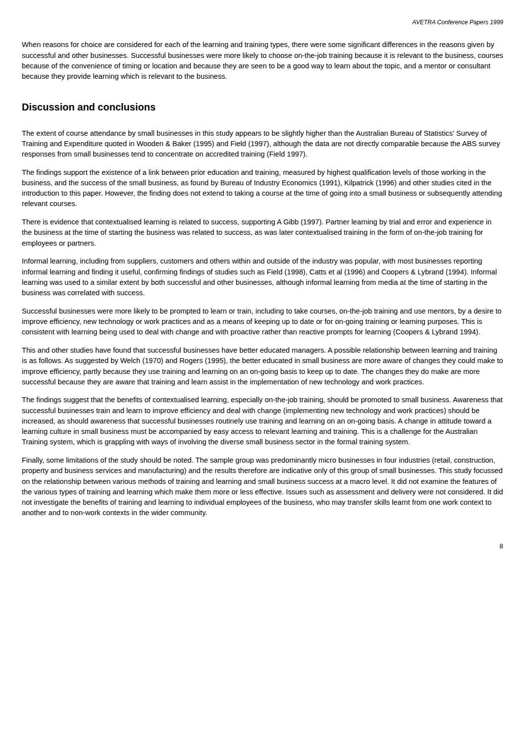AVETRA Conference Papers 1999
When reasons for choice are considered for each of the learning and training types, there were some significant differences in the reasons given by successful and other businesses. Successful businesses were more likely to choose on-the-job training because it is relevant to the business, courses because of the convenience of timing or location and because they are seen to be a good way to learn about the topic, and a mentor or consultant because they provide learning which is relevant to the business.
Discussion and conclusions
The extent of course attendance by small businesses in this study appears to be slightly higher than the Australian Bureau of Statistics' Survey of Training and Expenditure quoted in Wooden & Baker (1995) and Field (1997), although the data are not directly comparable because the ABS survey responses from small businesses tend to concentrate on accredited training (Field 1997).
The findings support the existence of a link between prior education and training, measured by highest qualification levels of those working in the business, and the success of the small business, as found by Bureau of Industry Economics (1991), Kilpatrick (1996) and other studies cited in the introduction to this paper. However, the finding does not extend to taking a course at the time of going into a small business or subsequently attending relevant courses.
There is evidence that contextualised learning is related to success, supporting A Gibb (1997). Partner learning by trial and error and experience in the business at the time of starting the business was related to success, as was later contextualised training in the form of on-the-job training for employees or partners.
Informal learning, including from suppliers, customers and others within and outside of the industry was popular, with most businesses reporting informal learning and finding it useful, confirming findings of studies such as Field (1998), Catts et al (1996) and Coopers & Lybrand (1994). Informal learning was used to a similar extent by both successful and other businesses, although informal learning from media at the time of starting in the business was correlated with success.
Successful businesses were more likely to be prompted to learn or train, including to take courses, on-the-job training and use mentors, by a desire to improve efficiency, new technology or work practices and as a means of keeping up to date or for on-going training or learning purposes. This is consistent with learning being used to deal with change and with proactive rather than reactive prompts for learning (Coopers & Lybrand 1994).
This and other studies have found that successful businesses have better educated managers. A possible relationship between learning and training is as follows. As suggested by Welch (1970) and Rogers (1995), the better educated in small business are more aware of changes they could make to improve efficiency, partly because they use training and learning on an on-going basis to keep up to date. The changes they do make are more successful because they are aware that training and learn assist in the implementation of new technology and work practices.
The findings suggest that the benefits of contextualised learning, especially on-the-job training, should be promoted to small business. Awareness that successful businesses train and learn to improve efficiency and deal with change (implementing new technology and work practices) should be increased, as should awareness that successful businesses routinely use training and learning on an on-going basis. A change in attitude toward a learning culture in small business must be accompanied by easy access to relevant learning and training. This is a challenge for the Australian Training system, which is grappling with ways of involving the diverse small business sector in the formal training system.
Finally, some limitations of the study should be noted. The sample group was predominantly micro businesses in four industries (retail, construction, property and business services and manufacturing) and the results therefore are indicative only of this group of small businesses. This study focussed on the relationship between various methods of training and learning and small business success at a macro level. It did not examine the features of the various types of training and learning which make them more or less effective. Issues such as assessment and delivery were not considered. It did not investigate the benefits of training and learning to individual employees of the business, who may transfer skills learnt from one work context to another and to non-work contexts in the wider community.
8